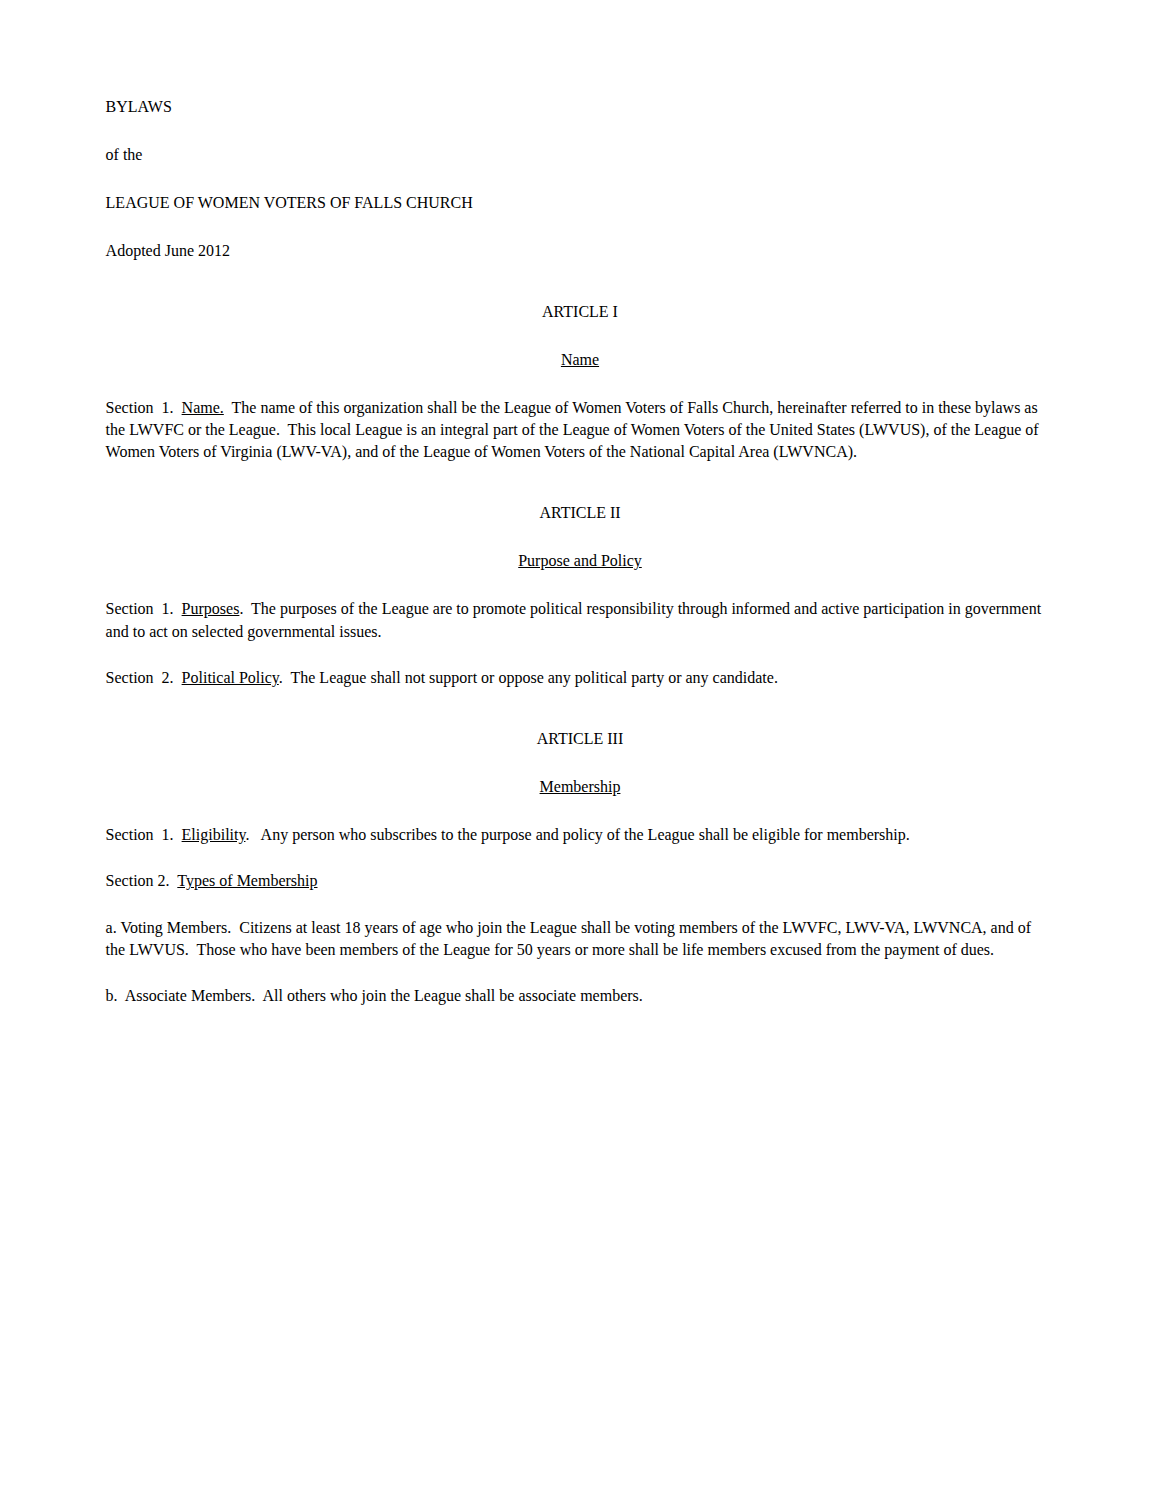BYLAWS
of the
LEAGUE OF WOMEN VOTERS OF FALLS CHURCH
Adopted June 2012
ARTICLE I Name
Section 1. Name. The name of this organization shall be the League of Women Voters of Falls Church, hereinafter referred to in these bylaws as the LWVFC or the League. This local League is an integral part of the League of Women Voters of the United States (LWVUS), of the League of Women Voters of Virginia (LWV-VA), and of the League of Women Voters of the National Capital Area (LWVNCA).
ARTICLE II Purpose and Policy
Section 1. Purposes. The purposes of the League are to promote political responsibility through informed and active participation in government and to act on selected governmental issues.
Section 2. Political Policy. The League shall not support or oppose any political party or any candidate.
ARTICLE III Membership
Section 1. Eligibility. Any person who subscribes to the purpose and policy of the League shall be eligible for membership.
Section 2. Types of Membership
a. Voting Members. Citizens at least 18 years of age who join the League shall be voting members of the LWVFC, LWV-VA, LWVNCA, and of the LWVUS. Those who have been members of the League for 50 years or more shall be life members excused from the payment of dues.
b. Associate Members. All others who join the League shall be associate members.